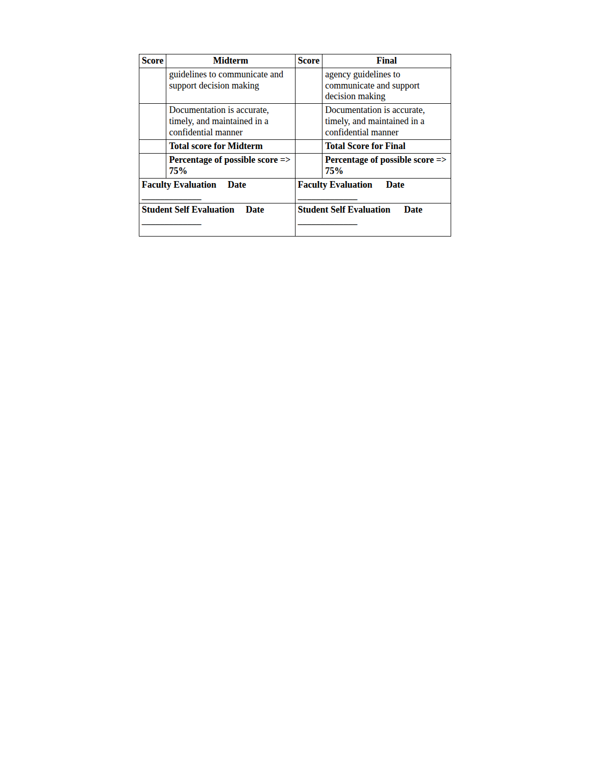| Score | Midterm | Score | Final |
| --- | --- | --- | --- |
| | guidelines to communicate and support decision making | | agency guidelines to communicate and support decision making |
| | Documentation is accurate, timely, and maintained in a confidential manner | | Documentation is accurate, timely, and maintained in a confidential manner |
| | Total score for Midterm | | Total Score for Final |
| | Percentage of possible score => 75% | | Percentage of possible score => 75% |
| Faculty Evaluation Date _____________ | Faculty Evaluation Date _____________ |
| Student Self Evaluation Date _____________ | Student Self Evaluation Date _____________ |